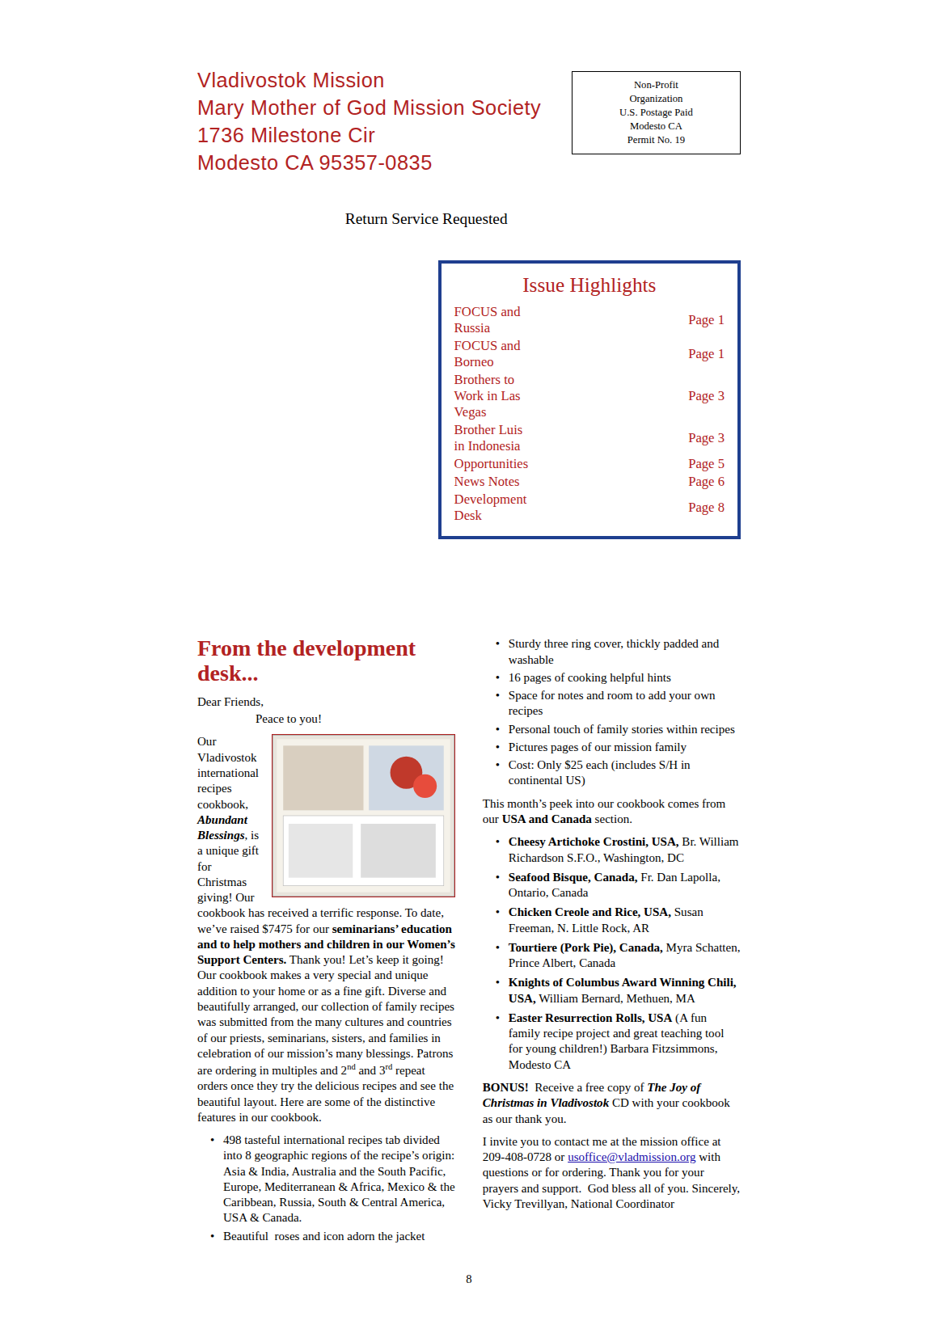Vladivostok Mission
Mary Mother of God Mission Society
1736 Milestone Cir
Modesto CA 95357-0835
Non-Profit
Organization
U.S. Postage Paid
Modesto CA
Permit No. 19
Return Service Requested
Issue Highlights
| FOCUS and Russia | Page 1 |
| FOCUS and Borneo | Page 1 |
| Brothers to Work in Las Vegas | Page 3 |
| Brother Luis in Indonesia | Page 3 |
| Opportunities | Page 5 |
| News Notes | Page 6 |
| Development Desk | Page 8 |
From the development desk...
Dear Friends,
Peace to you!
Our Vladivostok international recipes cookbook, Abundant Blessings, is a unique gift for Christmas giving! Our cookbook has received a terrific response. To date, we’ve raised $7475 for our seminarians’ education and to help mothers and children in our Women’s Support Centers. Thank you! Let’s keep it going! Our cookbook makes a very special and unique addition to your home or as a fine gift. Diverse and beautifully arranged, our collection of family recipes was submitted from the many cultures and countries of our priests, seminarians, sisters, and families in celebration of our mission’s many blessings. Patrons are ordering in multiples and 2nd and 3rd repeat orders once they try the delicious recipes and see the beautiful layout. Here are some of the distinctive features in our cookbook.
498 tasteful international recipes tab divided into 8 geographic regions of the recipe’s origin: Asia & India, Australia and the South Pacific, Europe, Mediterranean & Africa, Mexico & the Caribbean, Russia, South & Central America, USA & Canada.
Beautiful roses and icon adorn the jacket
Sturdy three ring cover, thickly padded and washable
16 pages of cooking helpful hints
Space for notes and room to add your own recipes
Personal touch of family stories within recipes
Pictures pages of our mission family
Cost: Only $25 each (includes S/H in continental US)
This month’s peek into our cookbook comes from our USA and Canada section.
Cheesy Artichoke Crostini, USA, Br. William Richardson S.F.O., Washington, DC
Seafood Bisque, Canada, Fr. Dan Lapolla, Ontario, Canada
Chicken Creole and Rice, USA, Susan Freeman, N. Little Rock, AR
Tourtiere (Pork Pie), Canada, Myra Schatten, Prince Albert, Canada
Knights of Columbus Award Winning Chili, USA, William Bernard, Methuen, MA
Easter Resurrection Rolls, USA (A fun family recipe project and great teaching tool for young children!) Barbara Fitzsimmons, Modesto CA
BONUS! Receive a free copy of The Joy of Christmas in Vladivostok CD with your cookbook as our thank you.
I invite you to contact me at the mission office at 209-408-0728 or usoffice@vladmission.org with questions or for ordering. Thank you for your prayers and support. God bless all of you. Sincerely, Vicky Trevillyan, National Coordinator
8